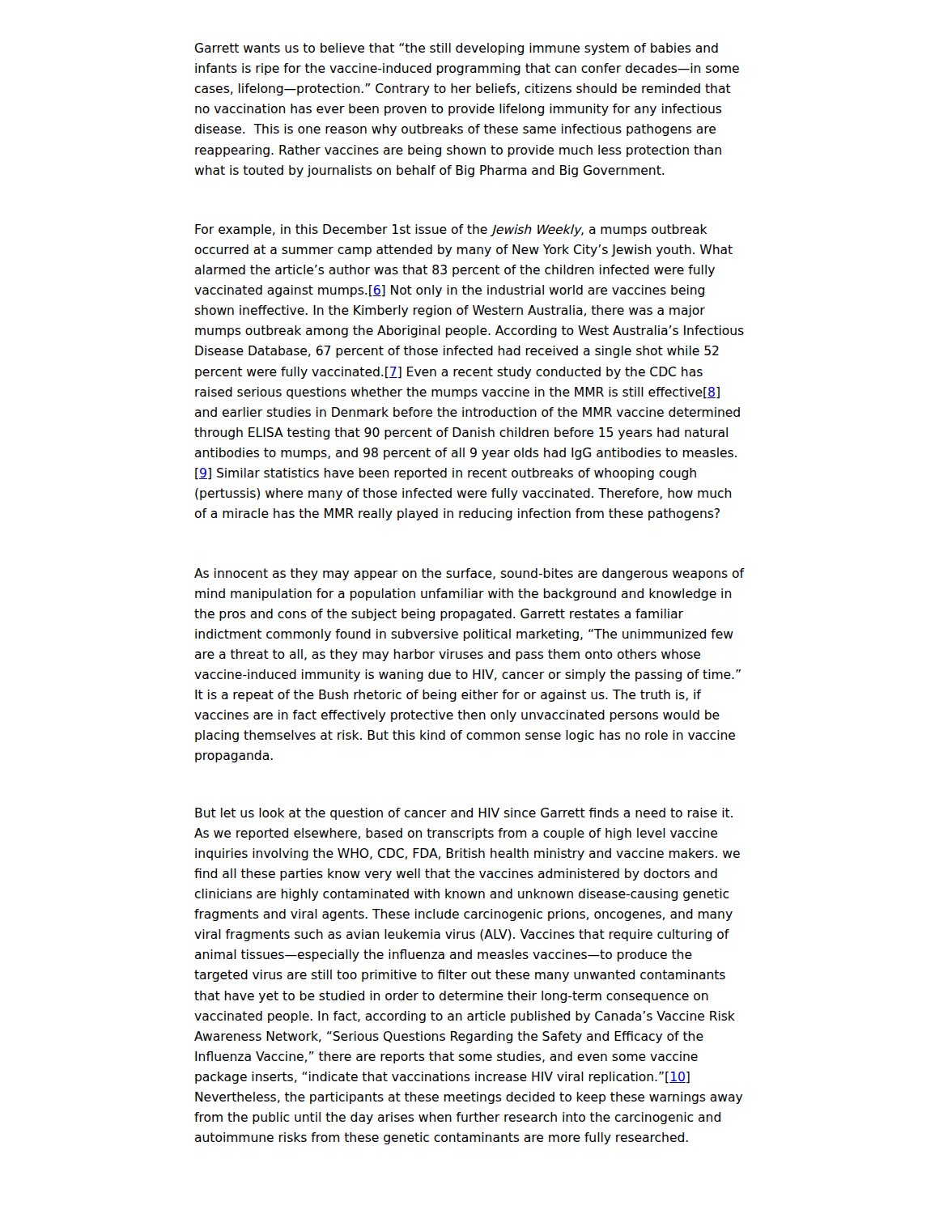Garrett wants us to believe that “the still developing immune system of babies and infants is ripe for the vaccine-induced programming that can confer decades—in some cases, lifelong—protection.” Contrary to her beliefs, citizens should be reminded that no vaccination has ever been proven to provide lifelong immunity for any infectious disease. This is one reason why outbreaks of these same infectious pathogens are reappearing. Rather vaccines are being shown to provide much less protection than what is touted by journalists on behalf of Big Pharma and Big Government.
For example, in this December 1st issue of the Jewish Weekly, a mumps outbreak occurred at a summer camp attended by many of New York City’s Jewish youth. What alarmed the article’s author was that 83 percent of the children infected were fully vaccinated against mumps.[6] Not only in the industrial world are vaccines being shown ineffective. In the Kimberly region of Western Australia, there was a major mumps outbreak among the Aboriginal people. According to West Australia’s Infectious Disease Database, 67 percent of those infected had received a single shot while 52 percent were fully vaccinated.[7] Even a recent study conducted by the CDC has raised serious questions whether the mumps vaccine in the MMR is still effective[8] and earlier studies in Denmark before the introduction of the MMR vaccine determined through ELISA testing that 90 percent of Danish children before 15 years had natural antibodies to mumps, and 98 percent of all 9 year olds had IgG antibodies to measles.[9] Similar statistics have been reported in recent outbreaks of whooping cough (pertussis) where many of those infected were fully vaccinated. Therefore, how much of a miracle has the MMR really played in reducing infection from these pathogens?
As innocent as they may appear on the surface, sound-bites are dangerous weapons of mind manipulation for a population unfamiliar with the background and knowledge in the pros and cons of the subject being propagated. Garrett restates a familiar indictment commonly found in subversive political marketing, “The unimmunized few are a threat to all, as they may harbor viruses and pass them onto others whose vaccine-induced immunity is waning due to HIV, cancer or simply the passing of time.” It is a repeat of the Bush rhetoric of being either for or against us. The truth is, if vaccines are in fact effectively protective then only unvaccinated persons would be placing themselves at risk. But this kind of common sense logic has no role in vaccine propaganda.
But let us look at the question of cancer and HIV since Garrett finds a need to raise it. As we reported elsewhere, based on transcripts from a couple of high level vaccine inquiries involving the WHO, CDC, FDA, British health ministry and vaccine makers. we find all these parties know very well that the vaccines administered by doctors and clinicians are highly contaminated with known and unknown disease-causing genetic fragments and viral agents. These include carcinogenic prions, oncogenes, and many viral fragments such as avian leukemia virus (ALV). Vaccines that require culturing of animal tissues—especially the influenza and measles vaccines—to produce the targeted virus are still too primitive to filter out these many unwanted contaminants that have yet to be studied in order to determine their long-term consequence on vaccinated people. In fact, according to an article published by Canada’s Vaccine Risk Awareness Network, “Serious Questions Regarding the Safety and Efficacy of the Influenza Vaccine,” there are reports that some studies, and even some vaccine package inserts, “indicate that vaccinations increase HIV viral replication.”[10] Nevertheless, the participants at these meetings decided to keep these warnings away from the public until the day arises when further research into the carcinogenic and autoimmune risks from these genetic contaminants are more fully researched.